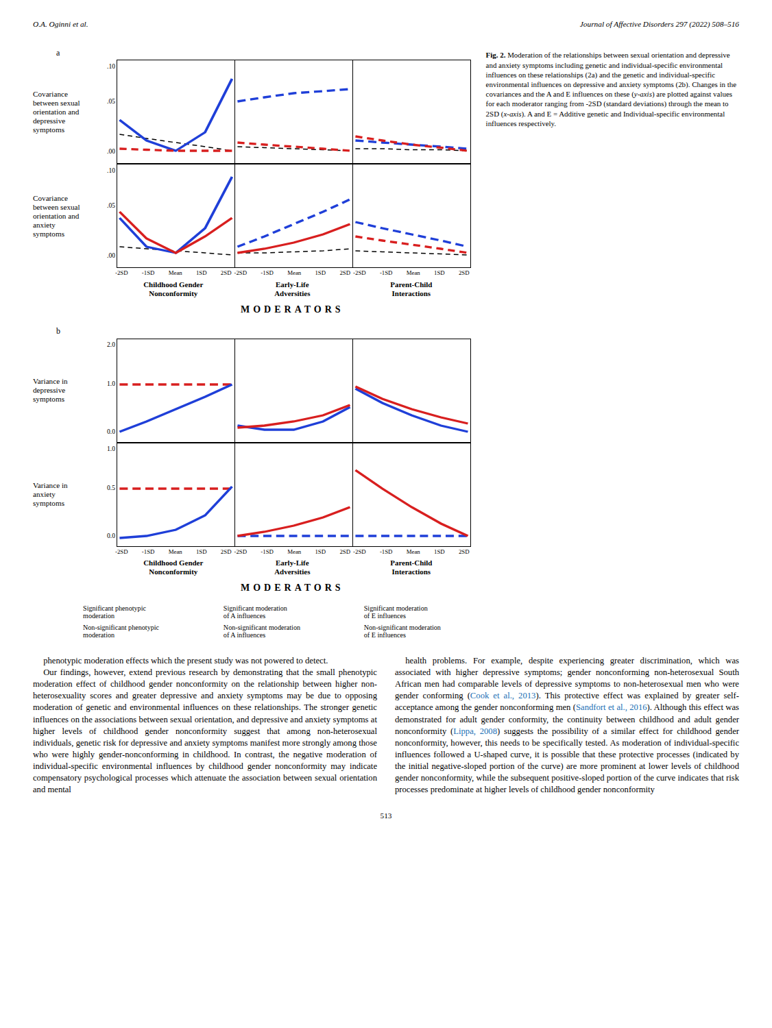O.A. Oginni et al.
Journal of Affective Disorders 297 (2022) 508–516
a
Covariance
between sexual
orientation and
depressive
symptoms
.10 .05 .00
Covariance
between sexual
orientation and
anxiety
symptoms
.10 .05 .00
-2SD-1SD Mean 1SD 2SD
-2SD-1SD Mean 1SD 2SD
-2SD-1SD Mean 1SD 2SD
Childhood Gender
Nonconformity
Early-Life
Adversities
Parent-Child
Interactions
MODERATORS
b
Variance in
depressive
symptoms
2.0 1.0 0.0
Variance in
anxiety
symptoms
1.0 0.5 0.0
-2SD-1SD Mean 1SD 2SD
-2SD-1SD Mean 1SD 2SD
-2SD-1SD Mean 1SD 2SD
Childhood Gender
Nonconformity
Early-Life
Adversities
Parent-Child
Interactions
MODERATORS
Significant phenotypic
moderation
Significant moderation
of A influences
Significant moderation
of E influences
Non-significant phenotypic
moderation
Non-significant moderation
of A influences
Non-significant moderation
of E influences
Fig. 2. Moderation of the relationships between sexual orientation and depressive and anxiety symptoms including genetic and individual-specific environmental influences on these relationships (2a) and the genetic and individual-specific environmental influences on depressive and anxiety symptoms (2b). Changes in the covariances and the A and E influences on these (y-axis) are plotted against values for each moderator ranging from -2SD (standard deviations) through the mean to 2SD (x-axis). A and E = Additive genetic and Individual-specific environmental influences respectively.
phenotypic moderation effects which the present study was not powered to detect.
Our findings, however, extend previous research by demonstrating that the small phenotypic moderation effect of childhood gender nonconformity on the relationship between higher non-heterosexuality scores and greater depressive and anxiety symptoms may be due to opposing moderation of genetic and environmental influences on these relationships. The stronger genetic influences on the associations between sexual orientation, and depressive and anxiety symptoms at higher levels of childhood gender nonconformity suggest that among non-heterosexual individuals, genetic risk for depressive and anxiety symptoms manifest more strongly among those who were highly gender-nonconforming in childhood. In contrast, the negative moderation of individual-specific environmental influences by childhood gender nonconformity may indicate compensatory psychological processes which attenuate the association between sexual orientation and mental
health problems. For example, despite experiencing greater discrimination, which was associated with higher depressive symptoms; gender nonconforming non-heterosexual South African men had comparable levels of depressive symptoms to non-heterosexual men who were gender conforming (Cook et al., 2013). This protective effect was explained by greater self-acceptance among the gender nonconforming men (Sandfort et al., 2016). Although this effect was demonstrated for adult gender conformity, the continuity between childhood and adult gender nonconformity (Lippa, 2008) suggests the possibility of a similar effect for childhood gender nonconformity, however, this needs to be specifically tested. As moderation of individual-specific influences followed a U-shaped curve, it is possible that these protective processes (indicated by the initial negative-sloped portion of the curve) are more prominent at lower levels of childhood gender nonconformity, while the subsequent positive-sloped portion of the curve indicates that risk processes predominate at higher levels of childhood gender nonconformity
513